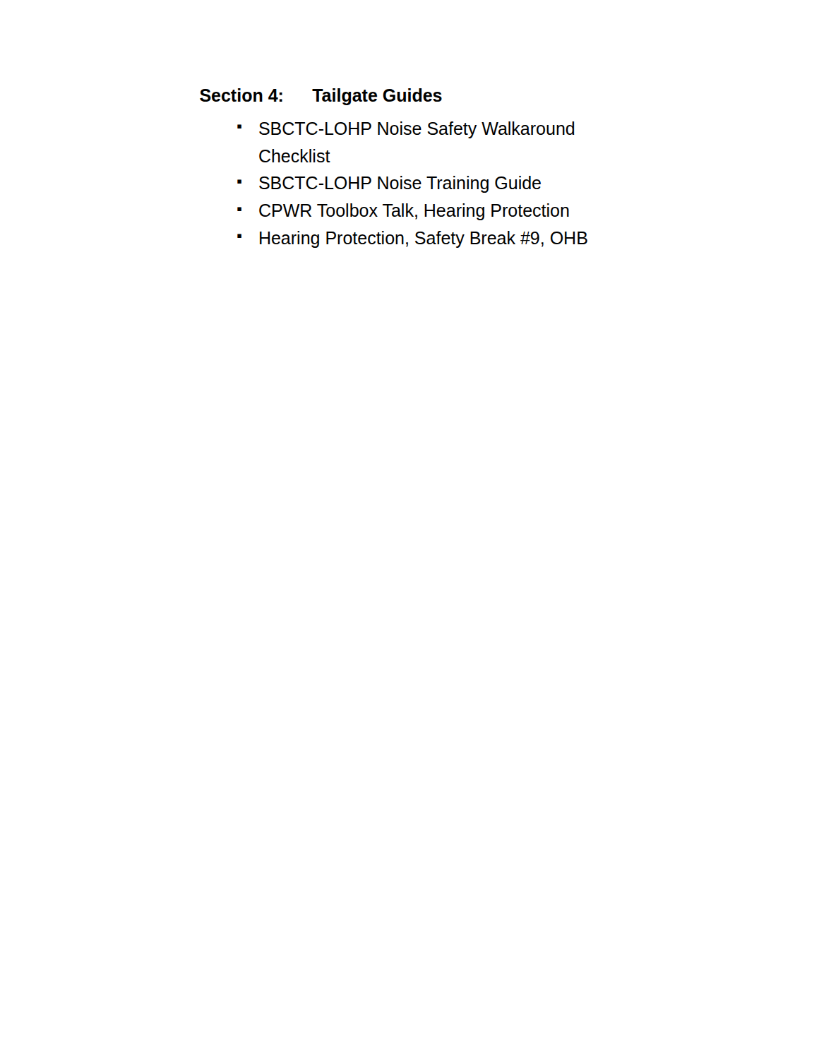Section 4: Tailgate Guides
SBCTC-LOHP Noise Safety Walkaround Checklist
SBCTC-LOHP Noise Training Guide
CPWR Toolbox Talk, Hearing Protection
Hearing Protection, Safety Break #9, OHB